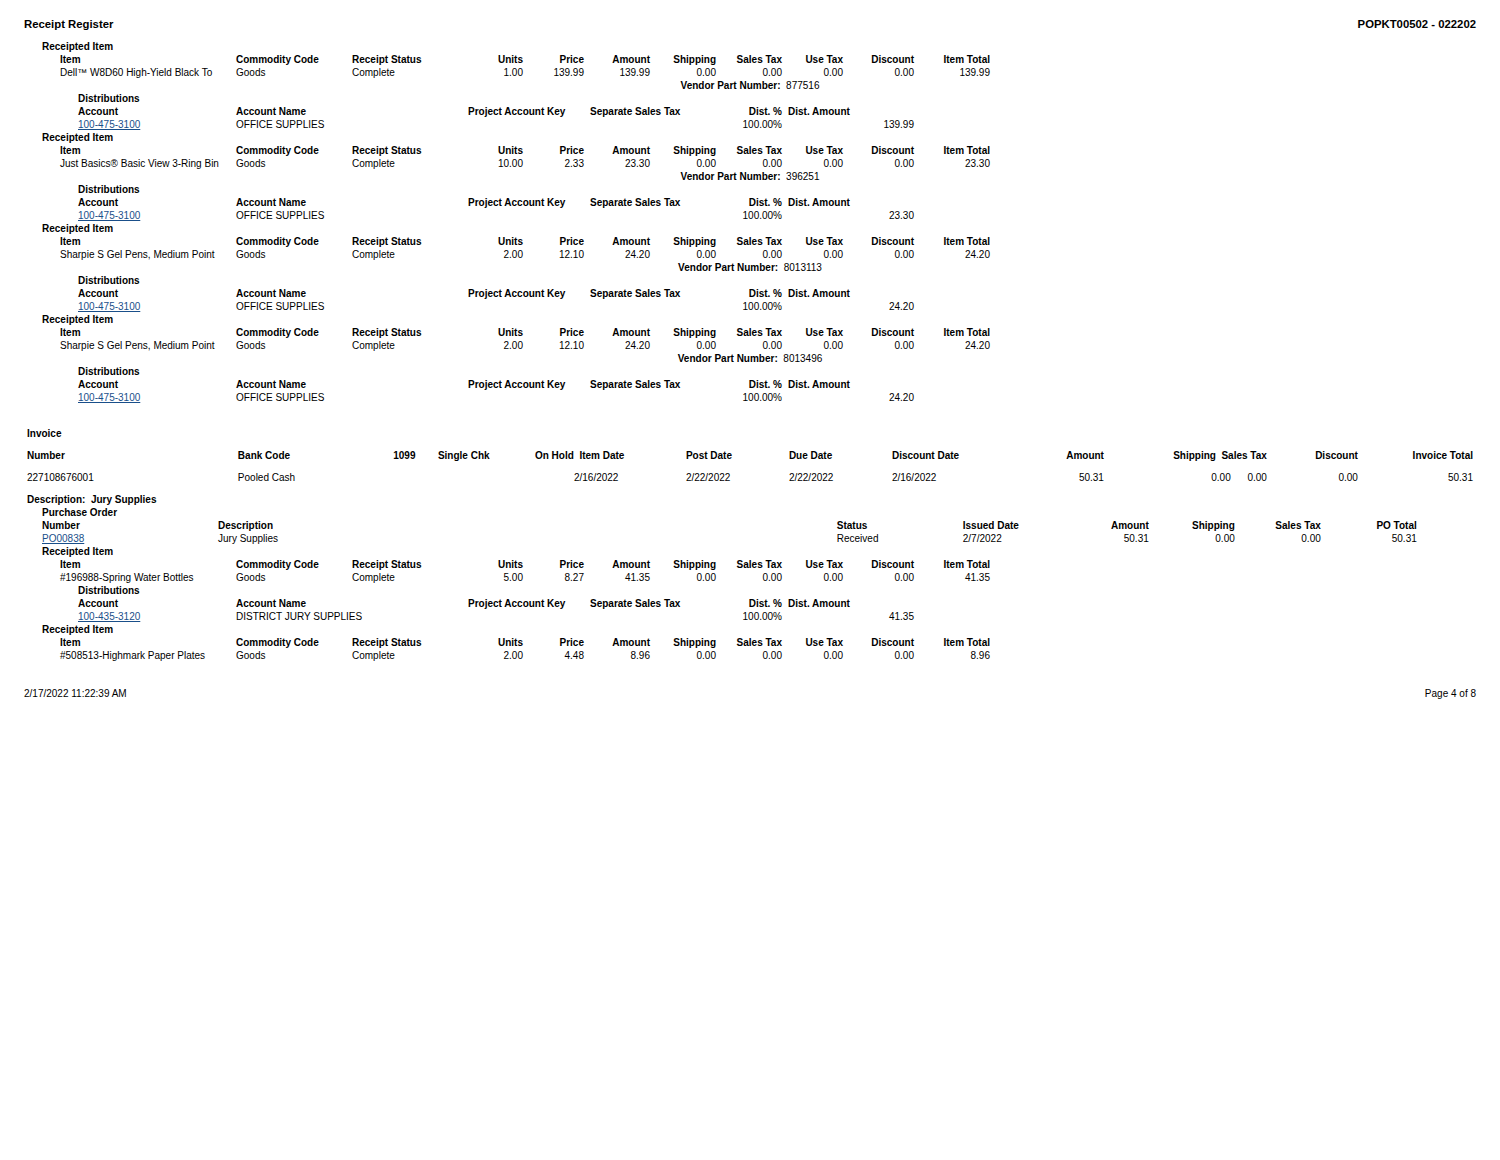Receipt Register POPKT00502 - 022202
| Receipted Item |
| Item | Commodity Code | Receipt Status | Units | Price | Amount | Shipping | Sales Tax | Use Tax | Discount | Item Total | |
| Dell™ W8D60 High-Yield Black To | Goods | Complete | 1.00 | 139.99 | 139.99 | 0.00 | 0.00 | 0.00 | 0.00 | 139.99 | |
| Vendor Part Number: 877516 |
| Distributions |
| Account | Account Name | Project Account Key | Separate Sales Tax | Dist. % | Dist. Amount | |
| 100-475-3100 | OFFICE SUPPLIES | | | 100.00% | 139.99 | |
| Receipted Item |
| Item | Commodity Code | Receipt Status | Units | Price | Amount | Shipping | Sales Tax | Use Tax | Discount | Item Total | |
| Just Basics® Basic View 3-Ring Bin | Goods | Complete | 10.00 | 2.33 | 23.30 | 0.00 | 0.00 | 0.00 | 0.00 | 23.30 | |
| Vendor Part Number: 396251 |
| Distributions |
| Account | Account Name | Project Account Key | Separate Sales Tax | Dist. % | Dist. Amount | |
| 100-475-3100 | OFFICE SUPPLIES | | | 100.00% | 23.30 | |
| Receipted Item |
| Item | Commodity Code | Receipt Status | Units | Price | Amount | Shipping | Sales Tax | Use Tax | Discount | Item Total | |
| Sharpie S Gel Pens, Medium Point | Goods | Complete | 2.00 | 12.10 | 24.20 | 0.00 | 0.00 | 0.00 | 0.00 | 24.20 | |
| Vendor Part Number: 8013113 |
| Distributions |
| Account | Account Name | Project Account Key | Separate Sales Tax | Dist. % | Dist. Amount | |
| 100-475-3100 | OFFICE SUPPLIES | | | 100.00% | 24.20 | |
| Receipted Item |
| Item | Commodity Code | Receipt Status | Units | Price | Amount | Shipping | Sales Tax | Use Tax | Discount | Item Total | |
| Sharpie S Gel Pens, Medium Point | Goods | Complete | 2.00 | 12.10 | 24.20 | 0.00 | 0.00 | 0.00 | 0.00 | 24.20 | |
| Vendor Part Number: 8013496 |
| Distributions |
| Account | Account Name | Project Account Key | Separate Sales Tax | Dist. % | Dist. Amount | |
| 100-475-3100 | OFFICE SUPPLIES | | | 100.00% | 24.20 | |
| Invoice |
| Number | Bank Code | 1099 | Single Chk | On Hold Item Date | Post Date | Due Date | Discount Date | Amount | Shipping Sales Tax | Discount | Invoice Total |
| 227108676001 | Pooled Cash | | | 2/16/2022 | 2/22/2022 | 2/22/2022 | 2/16/2022 | 50.31 | 0.00 0.00 | 0.00 | 50.31 |
| Description: Jury Supplies |
| Purchase Order |
| Number | Description | Status | Issued Date | Amount | Shipping | Sales Tax | PO Total | |
| PO00838 | Jury Supplies | Received | 2/7/2022 | 50.31 | 0.00 | 0.00 | 50.31 | |
| Receipted Item |
| Item | Commodity Code | Receipt Status | Units | Price | Amount | Shipping | Sales Tax | Use Tax | Discount | Item Total | |
| #196988-Spring Water Bottles | Goods | Complete | 5.00 | 8.27 | 41.35 | 0.00 | 0.00 | 0.00 | 0.00 | 41.35 | |
| Distributions |
| Account | Account Name | Project Account Key | Separate Sales Tax | Dist. % | Dist. Amount | |
| 100-435-3120 | DISTRICT JURY SUPPLIES | | | 100.00% | 41.35 | |
| Receipted Item |
| Item | Commodity Code | Receipt Status | Units | Price | Amount | Shipping | Sales Tax | Use Tax | Discount | Item Total | |
| #508513-Highmark Paper Plates | Goods | Complete | 2.00 | 4.48 | 8.96 | 0.00 | 0.00 | 0.00 | 0.00 | 8.96 | |
2/17/2022 11:22:39 AM Page 4 of 8